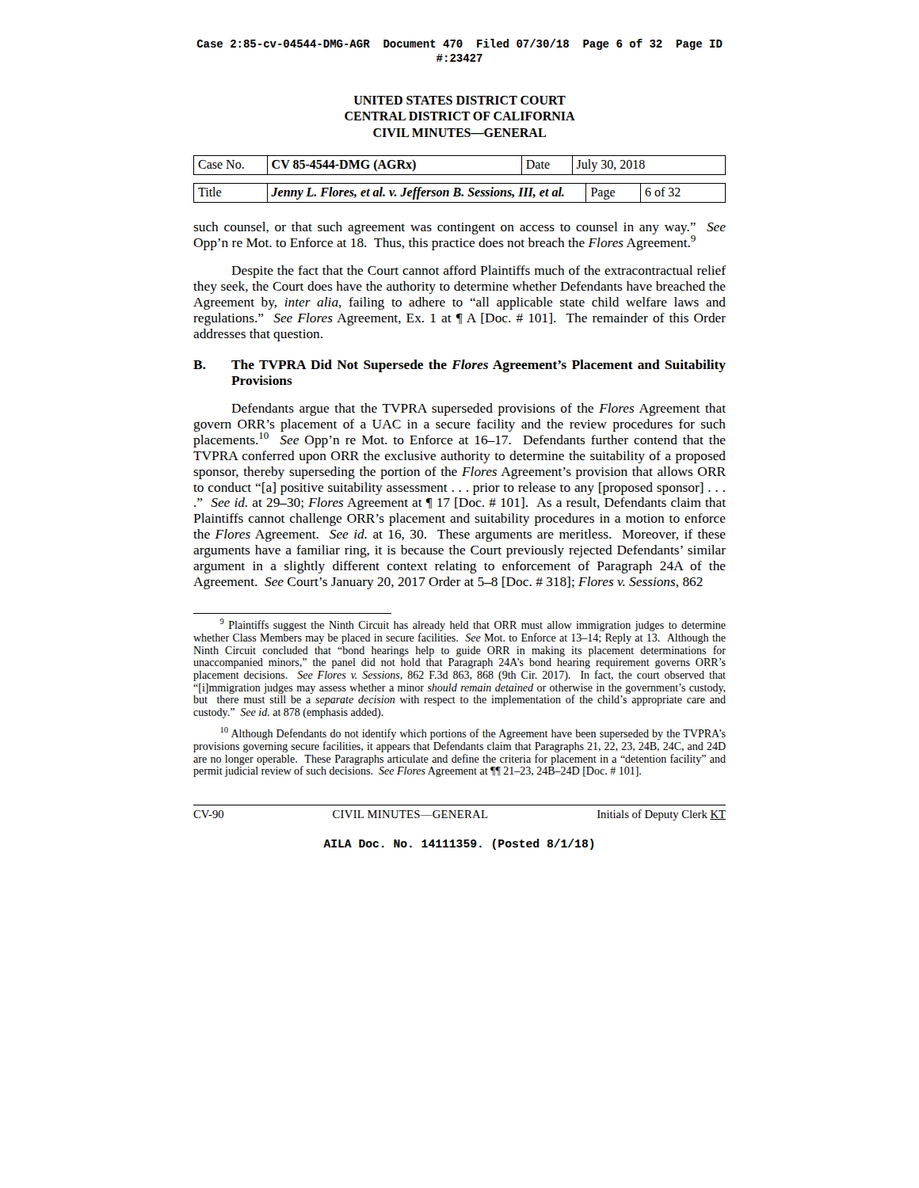Case 2:85-cv-04544-DMG-AGR Document 470 Filed 07/30/18 Page 6 of 32 Page ID
#:23427
UNITED STATES DISTRICT COURT
CENTRAL DISTRICT OF CALIFORNIA
CIVIL MINUTES—GENERAL
| Case No. | CV 85-4544-DMG (AGRx) | Date | July 30, 2018 |
| Title | Jenny L. Flores, et al. v. Jefferson B. Sessions, III, et al. | Page | 6 of 32 |
such counsel, or that such agreement was contingent on access to counsel in any way.” See Opp’n re Mot. to Enforce at 18. Thus, this practice does not breach the Flores Agreement.9
Despite the fact that the Court cannot afford Plaintiffs much of the extracontractual relief they seek, the Court does have the authority to determine whether Defendants have breached the Agreement by, inter alia, failing to adhere to “all applicable state child welfare laws and regulations.” See Flores Agreement, Ex. 1 at ¶ A [Doc. # 101]. The remainder of this Order addresses that question.
B. The TVPRA Did Not Supersede the Flores Agreement’s Placement and Suitability Provisions
Defendants argue that the TVPRA superseded provisions of the Flores Agreement that govern ORR’s placement of a UAC in a secure facility and the review procedures for such placements.10 See Opp’n re Mot. to Enforce at 16–17. Defendants further contend that the TVPRA conferred upon ORR the exclusive authority to determine the suitability of a proposed sponsor, thereby superseding the portion of the Flores Agreement’s provision that allows ORR to conduct “[a] positive suitability assessment . . . prior to release to any [proposed sponsor] . . . .” See id. at 29–30; Flores Agreement at ¶ 17 [Doc. # 101]. As a result, Defendants claim that Plaintiffs cannot challenge ORR’s placement and suitability procedures in a motion to enforce the Flores Agreement. See id. at 16, 30. These arguments are meritless. Moreover, if these arguments have a familiar ring, it is because the Court previously rejected Defendants’ similar argument in a slightly different context relating to enforcement of Paragraph 24A of the Agreement. See Court’s January 20, 2017 Order at 5–8 [Doc. # 318]; Flores v. Sessions, 862
9 Plaintiffs suggest the Ninth Circuit has already held that ORR must allow immigration judges to determine whether Class Members may be placed in secure facilities. See Mot. to Enforce at 13–14; Reply at 13. Although the Ninth Circuit concluded that “bond hearings help to guide ORR in making its placement determinations for unaccompanied minors,” the panel did not hold that Paragraph 24A’s bond hearing requirement governs ORR’s placement decisions. See Flores v. Sessions, 862 F.3d 863, 868 (9th Cir. 2017). In fact, the court observed that “[i]mmigration judges may assess whether a minor should remain detained or otherwise in the government’s custody, but there must still be a separate decision with respect to the implementation of the child’s appropriate care and custody.” See id. at 878 (emphasis added).
10 Although Defendants do not identify which portions of the Agreement have been superseded by the TVPRA’s provisions governing secure facilities, it appears that Defendants claim that Paragraphs 21, 22, 23, 24B, 24C, and 24D are no longer operable. These Paragraphs articulate and define the criteria for placement in a “detention facility” and permit judicial review of such decisions. See Flores Agreement at ¶¶ 21–23, 24B–24D [Doc. # 101].
CV-90 CIVIL MINUTES—GENERAL Initials of Deputy Clerk KT
AILA Doc. No. 14111359. (Posted 8/1/18)